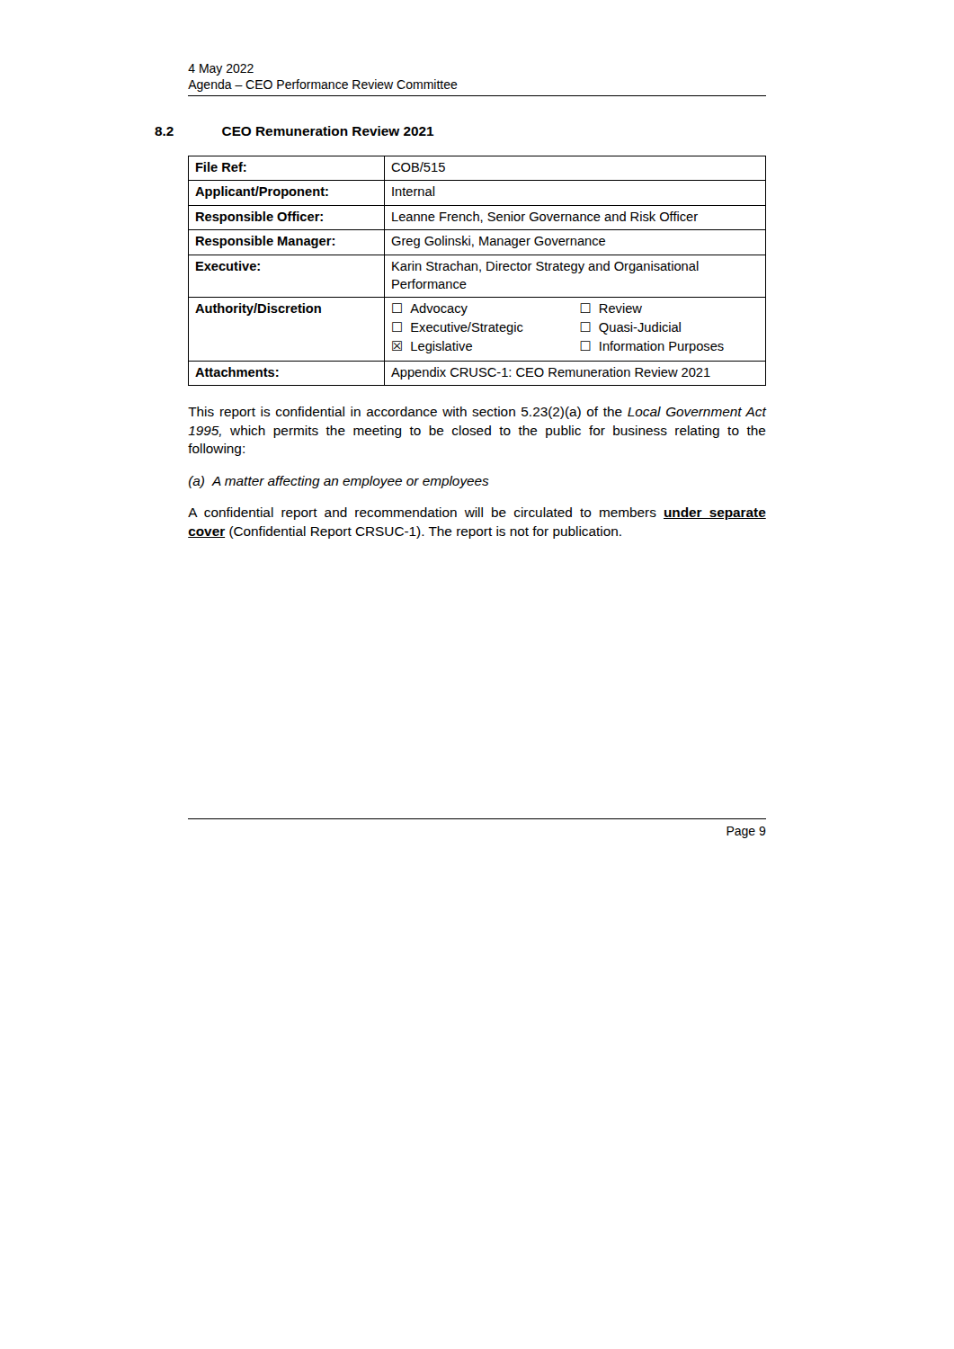4 May 2022 Agenda – CEO Performance Review Committee
8.2 CEO Remuneration Review 2021
| File Ref: | COB/515 |
| Applicant/Proponent: | Internal |
| Responsible Officer: | Leanne French, Senior Governance and Risk Officer |
| Responsible Manager: | Greg Golinski, Manager Governance |
| Executive: | Karin Strachan, Director Strategy and Organisational Performance |
| Authority/Discretion | / ☐ / Advocacy / ☐ / Review / / ☐ / Executive/Strategic / ☐ / Quasi-Judicial / / ☒ / Legislative / ☐ / Information Purposes / |
| Attachments: | Appendix CRUSC-1: CEO Remuneration Review 2021 |
This report is confidential in accordance with section 5.23(2)(a) of the Local Government Act 1995, which permits the meeting to be closed to the public for business relating to the following:
(a) A matter affecting an employee or employees
A confidential report and recommendation will be circulated to members under separate cover (Confidential Report CRSUC-1). The report is not for publication.
Page 9